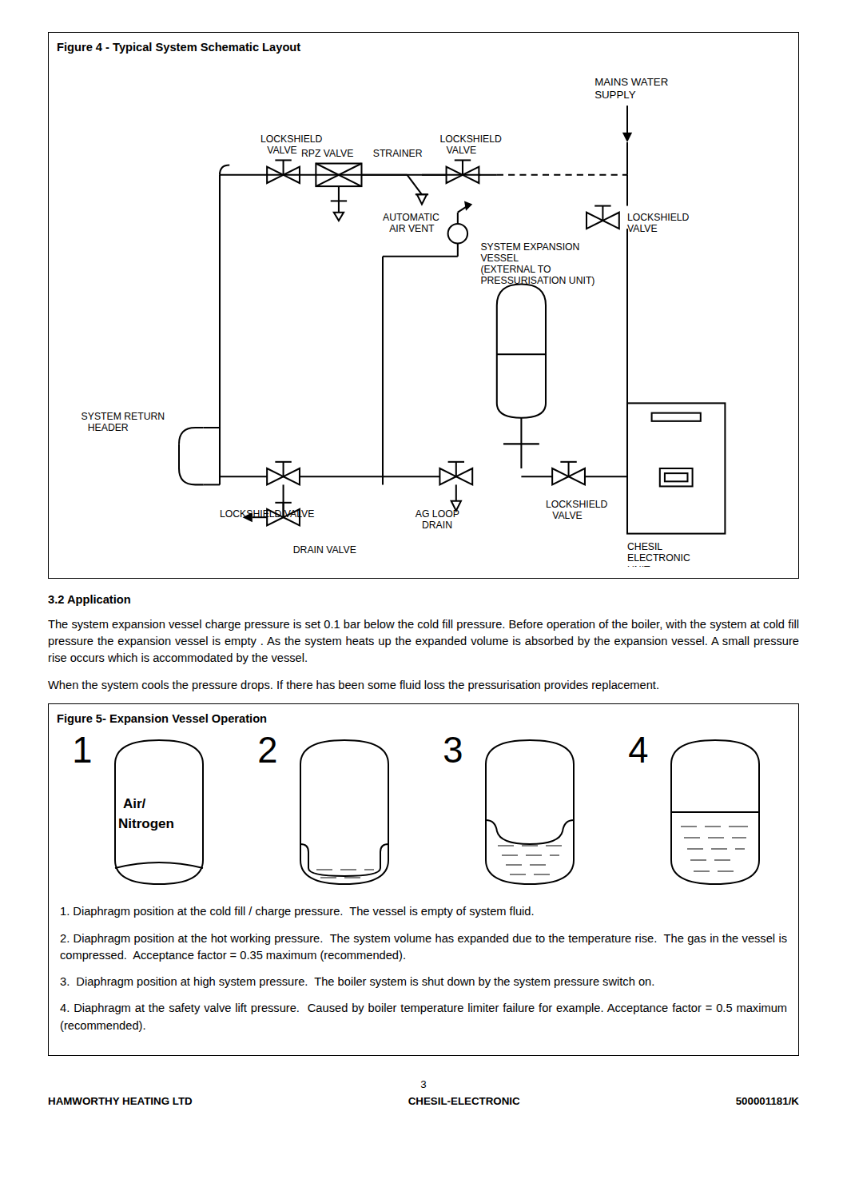Figure 4 - Typical System Schematic Layout
MAINS WATER SUPPLY LOCKSHIELD VALVE RPZ VALVE STRAINER LOCKSHIELD VALVE AUTOMATIC AIR VENT SYSTEM EXPANSION VESSEL (EXTERNAL TO PRESSURISATION UNIT) LOCKSHIELD VALVE CHESIL ELECTRONIC UNIT LOCKSHIELD VALVE AG LOOP DRAIN SYSTEM RETURN HEADER LOCKSHIELD VALVE DRAIN VALVE
3.2 Application
The system expansion vessel charge pressure is set 0.1 bar below the cold fill pressure. Before operation of the boiler, with the system at cold fill pressure the expansion vessel is empty . As the system heats up the expanded volume is absorbed by the expansion vessel. A small pressure rise occurs which is accommodated by the vessel.
When the system cools the pressure drops. If there has been some fluid loss the pressurisation provides replacement.
Figure 5- Expansion Vessel Operation
1 Air/ Nitrogen
2
3
4
1. Diaphragm position at the cold fill / charge pressure. The vessel is empty of system fluid.
2. Diaphragm position at the hot working pressure. The system volume has expanded due to the temperature rise. The gas in the vessel is compressed. Acceptance factor = 0.35 maximum (recommended).
3. Diaphragm position at high system pressure. The boiler system is shut down by the system pressure switch on.
4. Diaphragm at the safety valve lift pressure. Caused by boiler temperature limiter failure for example. Acceptance factor = 0.5 maximum (recommended).
3
HAMWORTHY HEATING LTD CHESIL-ELECTRONIC 500001181/K